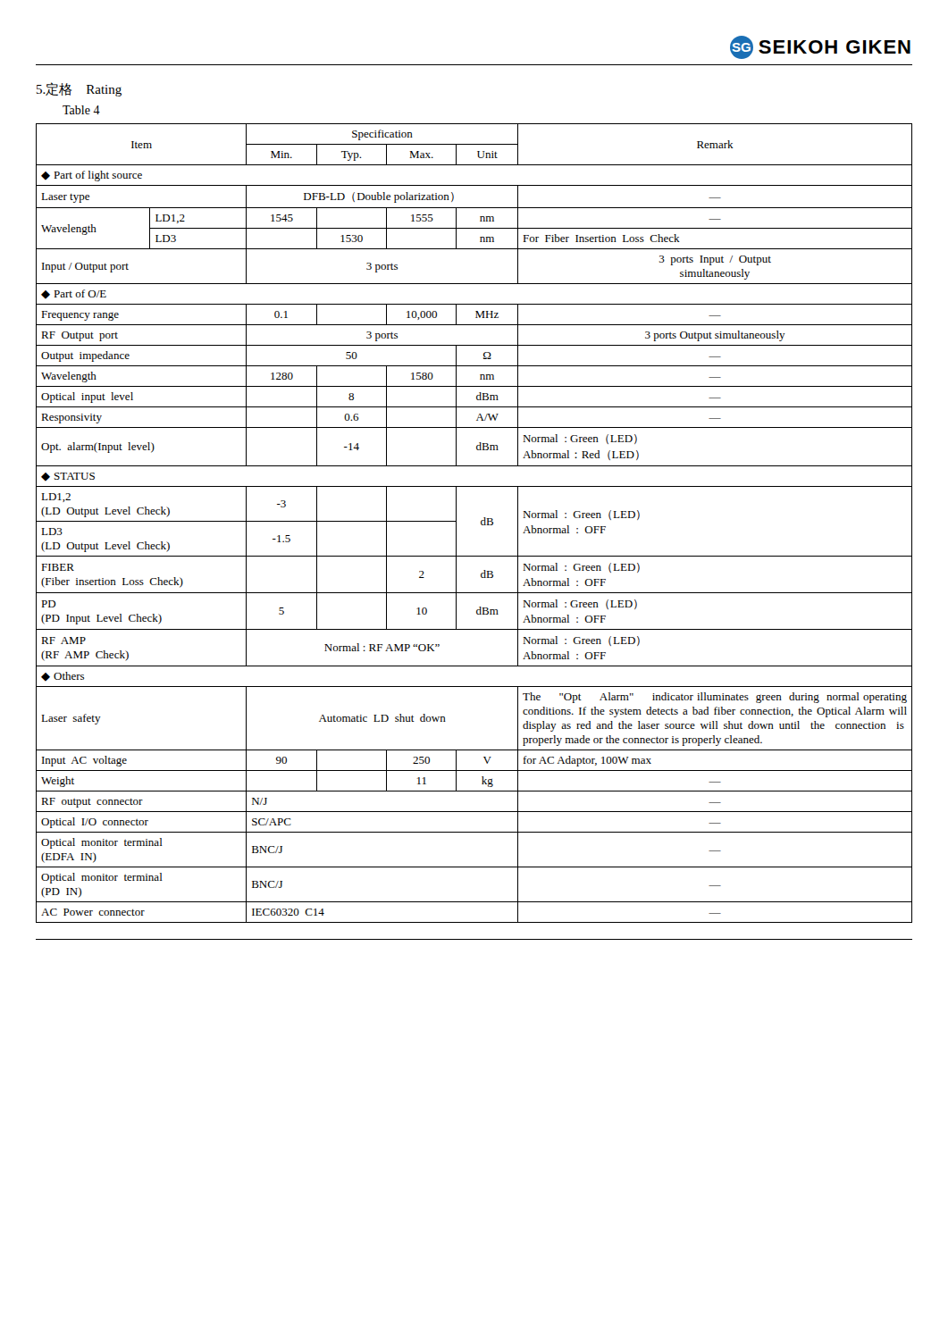SG SEIKOH GIKEN
5.定格　Rating
Table 4
| Item | Specification | Remark |
| --- | --- | --- |
| Min. | Typ. | Max. | Unit |
| Part of light source |
| Laser type | DFB-LD（Double polarization） | ― |
| Wavelength | LD1,2 | 1545 | | 1555 | nm | ― |
| LD3 | | 1530 | | nm | For Fiber Insertion Loss Check |
| Input / Output port | 3 ports | 3 ports Input / Output simultaneously |
| Part of O/E |
| Frequency range | 0.1 | | 10,000 | MH z | ― |
| RF Output port | 3 ports | 3 ports Output simultaneously |
| Output impedance | 50 | Ω | ― |
| Wavelength | 1280 | | 1580 | nm | ― |
| Optical input level | | 8 | | dBm | ― |
| Responsivity | | 0.6 | | A/W | ― |
| Opt. alarm(Input level) | | -14 | | dBm | Normal : Green（LED） Abnormal：Red（LED） |
| STATUS |
| LD1,2 (LD Output Level Check) | -3 | | | dB | Normal : Green（LED） Abnormal : OFF |
| LD3 (LD Output Level Check) | -1.5 | | |
| FIBER (Fiber insertion Loss Check) | | | 2 | dB | Normal : Green（LED） Abnormal : OFF |
| PD (PD Input Level Check) | 5 | | 10 | dBm | Normal : Green（LED） Abnormal : OFF |
| RF AMP (RF AMP Check) | Normal : RF AMP “OK” | Normal : Green（LED） Abnormal : OFF |
| Others |
| Laser safety | Automatic LD shut down | The "Opt Alarm" indicator illuminates green during normal operating conditions. If the system detects a bad fiber connection, the Optical Alarm will display as red and the laser source will shut down until the connection is properly made or the connector is properly cleaned. |
| Input AC voltage | 90 | | 250 | V | for AC Adaptor, 100W max |
| Weight | | | 11 | kg | ― |
| RF output connector | N/J | ― |
| Optical I/O connector | SC/APC | ― |
| Optical monitor terminal (EDFA IN) | BNC/J | ― |
| Optical monitor terminal (PD IN) | BNC/J | ― |
| AC Power connector | IEC60320 C14 | ― |